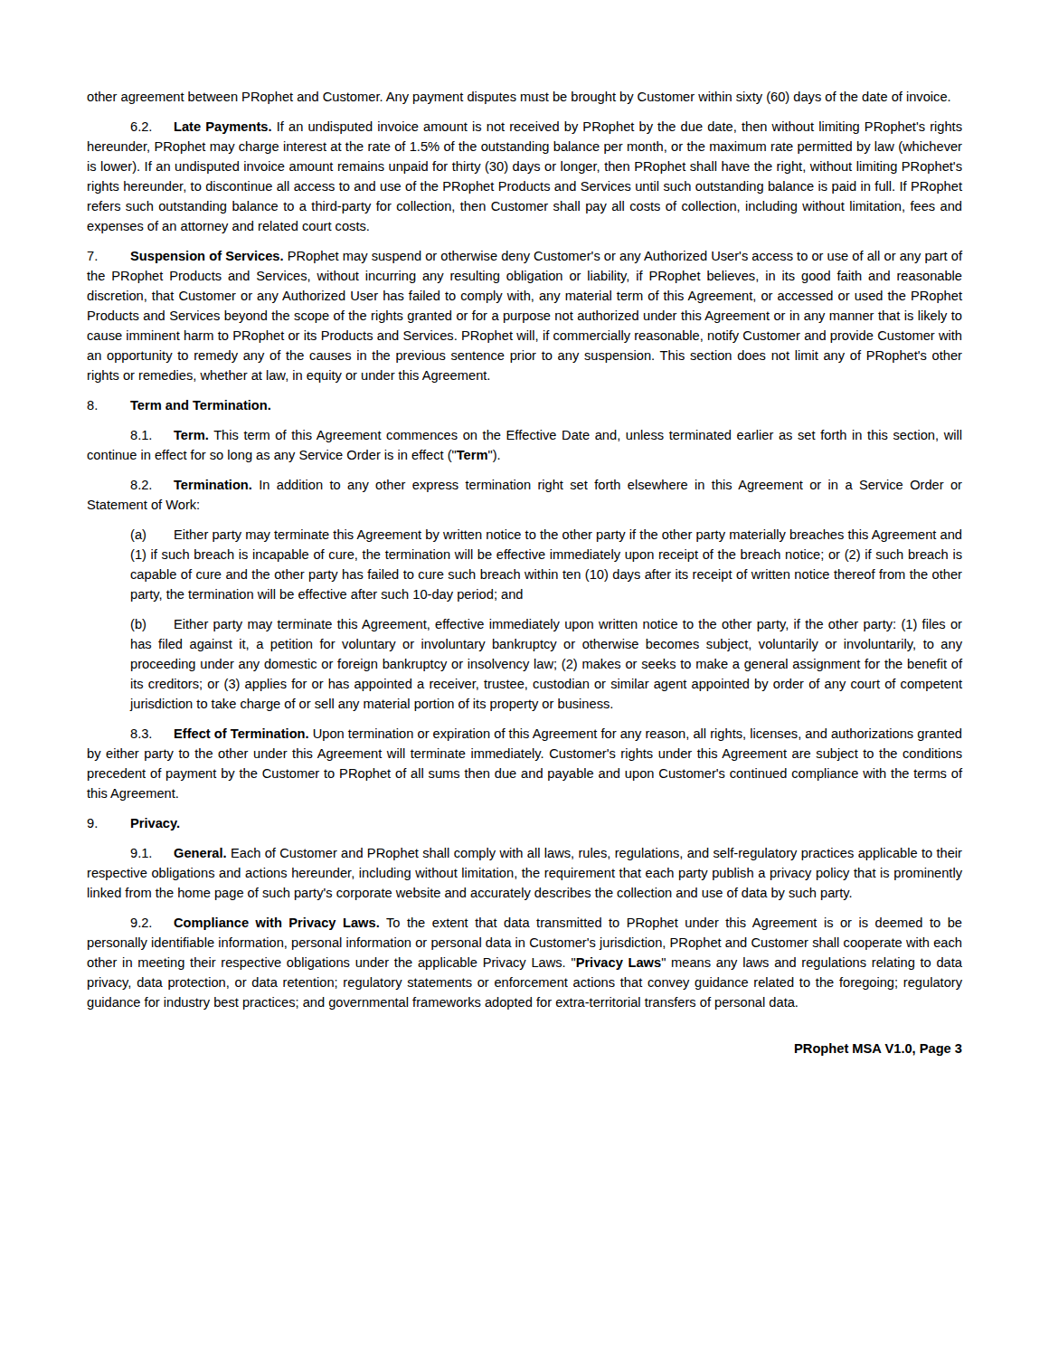other agreement between PRophet and Customer. Any payment disputes must be brought by Customer within sixty (60) days of the date of invoice.
6.2. Late Payments. If an undisputed invoice amount is not received by PRophet by the due date, then without limiting PRophet's rights hereunder, PRophet may charge interest at the rate of 1.5% of the outstanding balance per month, or the maximum rate permitted by law (whichever is lower). If an undisputed invoice amount remains unpaid for thirty (30) days or longer, then PRophet shall have the right, without limiting PRophet's rights hereunder, to discontinue all access to and use of the PRophet Products and Services until such outstanding balance is paid in full. If PRophet refers such outstanding balance to a third-party for collection, then Customer shall pay all costs of collection, including without limitation, fees and expenses of an attorney and related court costs.
7. Suspension of Services. PRophet may suspend or otherwise deny Customer's or any Authorized User's access to or use of all or any part of the PRophet Products and Services, without incurring any resulting obligation or liability, if PRophet believes, in its good faith and reasonable discretion, that Customer or any Authorized User has failed to comply with, any material term of this Agreement, or accessed or used the PRophet Products and Services beyond the scope of the rights granted or for a purpose not authorized under this Agreement or in any manner that is likely to cause imminent harm to PRophet or its Products and Services. PRophet will, if commercially reasonable, notify Customer and provide Customer with an opportunity to remedy any of the causes in the previous sentence prior to any suspension. This section does not limit any of PRophet's other rights or remedies, whether at law, in equity or under this Agreement.
8. Term and Termination.
8.1. Term. This term of this Agreement commences on the Effective Date and, unless terminated earlier as set forth in this section, will continue in effect for so long as any Service Order is in effect ("Term").
8.2. Termination. In addition to any other express termination right set forth elsewhere in this Agreement or in a Service Order or Statement of Work:
(a) Either party may terminate this Agreement by written notice to the other party if the other party materially breaches this Agreement and (1) if such breach is incapable of cure, the termination will be effective immediately upon receipt of the breach notice; or (2) if such breach is capable of cure and the other party has failed to cure such breach within ten (10) days after its receipt of written notice thereof from the other party, the termination will be effective after such 10-day period; and
(b) Either party may terminate this Agreement, effective immediately upon written notice to the other party, if the other party: (1) files or has filed against it, a petition for voluntary or involuntary bankruptcy or otherwise becomes subject, voluntarily or involuntarily, to any proceeding under any domestic or foreign bankruptcy or insolvency law; (2) makes or seeks to make a general assignment for the benefit of its creditors; or (3) applies for or has appointed a receiver, trustee, custodian or similar agent appointed by order of any court of competent jurisdiction to take charge of or sell any material portion of its property or business.
8.3. Effect of Termination. Upon termination or expiration of this Agreement for any reason, all rights, licenses, and authorizations granted by either party to the other under this Agreement will terminate immediately. Customer's rights under this Agreement are subject to the conditions precedent of payment by the Customer to PRophet of all sums then due and payable and upon Customer's continued compliance with the terms of this Agreement.
9. Privacy.
9.1. General. Each of Customer and PRophet shall comply with all laws, rules, regulations, and self-regulatory practices applicable to their respective obligations and actions hereunder, including without limitation, the requirement that each party publish a privacy policy that is prominently linked from the home page of such party's corporate website and accurately describes the collection and use of data by such party.
9.2. Compliance with Privacy Laws. To the extent that data transmitted to PRophet under this Agreement is or is deemed to be personally identifiable information, personal information or personal data in Customer's jurisdiction, PRophet and Customer shall cooperate with each other in meeting their respective obligations under the applicable Privacy Laws. "Privacy Laws" means any laws and regulations relating to data privacy, data protection, or data retention; regulatory statements or enforcement actions that convey guidance related to the foregoing; regulatory guidance for industry best practices; and governmental frameworks adopted for extra-territorial transfers of personal data.
PRophet MSA V1.0, Page 3